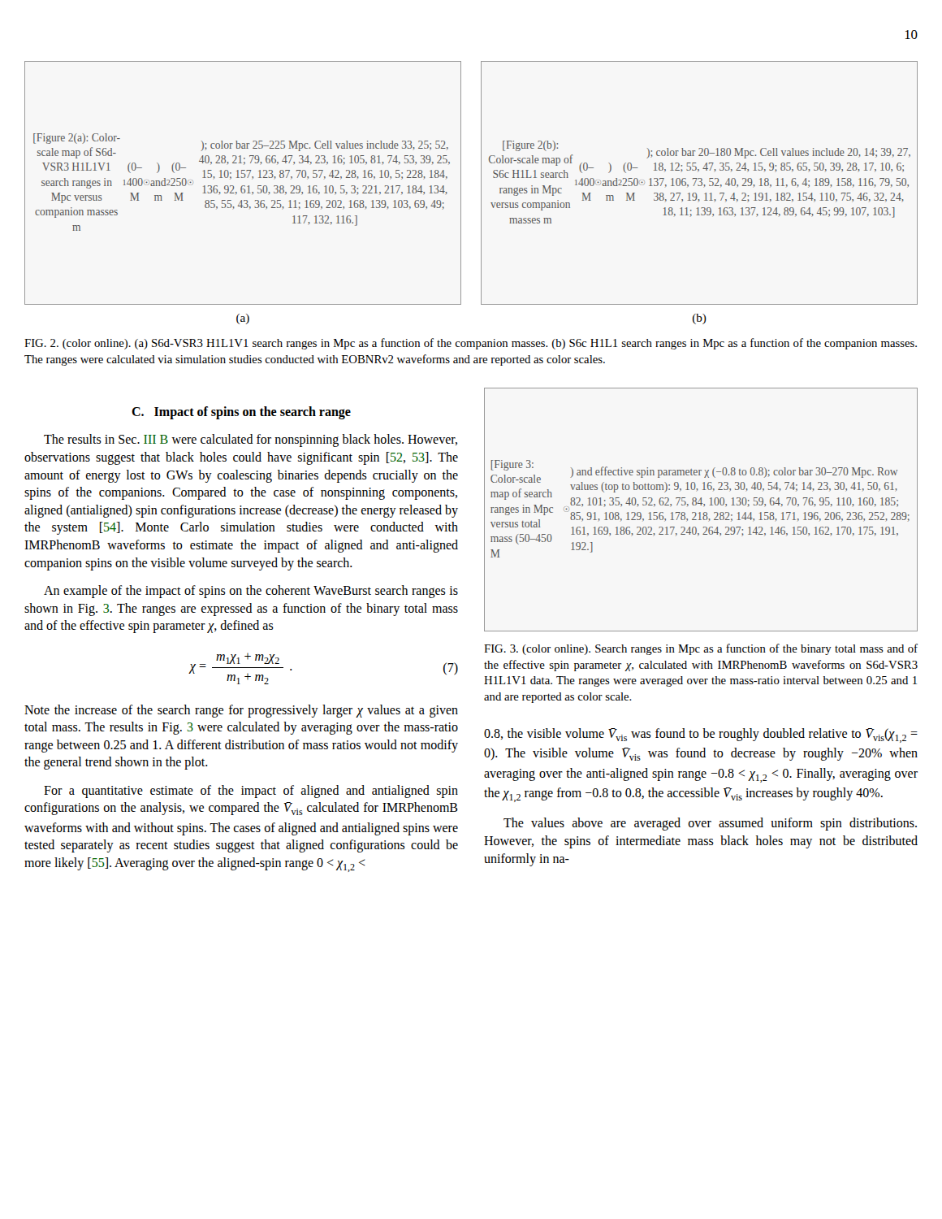10
[Figure 2(a): Color-scale map of S6d-VSR3 H1L1V1 search ranges in Mpc versus companion masses m1 (0–400 M☉) and m2 (0–250 M☉); color bar 25–225 Mpc. Cell values include 33, 25; 52, 40, 28, 21; 79, 66, 47, 34, 23, 16; 105, 81, 74, 53, 39, 25, 15, 10; 157, 123, 87, 70, 57, 42, 28, 16, 10, 5; 228, 184, 136, 92, 61, 50, 38, 29, 16, 10, 5, 3; 221, 217, 184, 134, 85, 55, 43, 36, 25, 11; 169, 202, 168, 139, 103, 69, 49; 117, 132, 116.]
(a)
[Figure 2(b): Color-scale map of S6c H1L1 search ranges in Mpc versus companion masses m1 (0–400 M☉) and m2 (0–250 M☉); color bar 20–180 Mpc. Cell values include 20, 14; 39, 27, 18, 12; 55, 47, 35, 24, 15, 9; 85, 65, 50, 39, 28, 17, 10, 6; 137, 106, 73, 52, 40, 29, 18, 11, 6, 4; 189, 158, 116, 79, 50, 38, 27, 19, 11, 7, 4, 2; 191, 182, 154, 110, 75, 46, 32, 24, 18, 11; 139, 163, 137, 124, 89, 64, 45; 99, 107, 103.]
(b)
FIG. 2. (color online). (a) S6d-VSR3 H1L1V1 search ranges in Mpc as a function of the companion masses. (b) S6c H1L1 search ranges in Mpc as a function of the companion masses. The ranges were calculated via simulation studies conducted with EOBNRv2 waveforms and are reported as color scales.
C. Impact of spins on the search range
The results in Sec. III B were calculated for nonspinning black holes. However, observations suggest that black holes could have significant spin [52, 53]. The amount of energy lost to GWs by coalescing binaries depends crucially on the spins of the companions. Compared to the case of nonspinning components, aligned (antialigned) spin configurations increase (decrease) the energy released by the system [54]. Monte Carlo simulation studies were conducted with IMRPhenomB waveforms to estimate the impact of aligned and anti-aligned companion spins on the visible volume surveyed by the search.
An example of the impact of spins on the coherent WaveBurst search ranges is shown in Fig. 3. The ranges are expressed as a function of the binary total mass and of the effective spin parameter χ, defined as
χ = m1χ1 + m2χ2 m1 + m2 . (7)
Note the increase of the search range for progressively larger χ values at a given total mass. The results in Fig. 3 were calculated by averaging over the mass-ratio range between 0.25 and 1. A different distribution of mass ratios would not modify the general trend shown in the plot.
For a quantitative estimate of the impact of aligned and antialigned spin configurations on the analysis, we compared the V̄vis calculated for IMRPhenomB waveforms with and without spins. The cases of aligned and antialigned spins were tested separately as recent studies suggest that aligned configurations could be more likely [55]. Averaging over the aligned-spin range 0 < χ1,2 <
[Figure 3: Color-scale map of search ranges in Mpc versus total mass (50–450 M☉) and effective spin parameter χ (−0.8 to 0.8); color bar 30–270 Mpc. Row values (top to bottom): 9, 10, 16, 23, 30, 40, 54, 74; 14, 23, 30, 41, 50, 61, 82, 101; 35, 40, 52, 62, 75, 84, 100, 130; 59, 64, 70, 76, 95, 110, 160, 185; 85, 91, 108, 129, 156, 178, 218, 282; 144, 158, 171, 196, 206, 236, 252, 289; 161, 169, 186, 202, 217, 240, 264, 297; 142, 146, 150, 162, 170, 175, 191, 192.]
FIG. 3. (color online). Search ranges in Mpc as a function of the binary total mass and of the effective spin parameter χ, calculated with IMRPhenomB waveforms on S6d-VSR3 H1L1V1 data. The ranges were averaged over the mass-ratio interval between 0.25 and 1 and are reported as color scale.
0.8, the visible volume V̄vis was found to be roughly doubled relative to V̄vis(χ1,2 = 0). The visible volume V̄vis was found to decrease by roughly −20% when averaging over the anti-aligned spin range −0.8 < χ1,2 < 0. Finally, averaging over the χ1,2 range from −0.8 to 0.8, the accessible V̄vis increases by roughly 40%.
The values above are averaged over assumed uniform spin distributions. However, the spins of intermediate mass black holes may not be distributed uniformly in na-